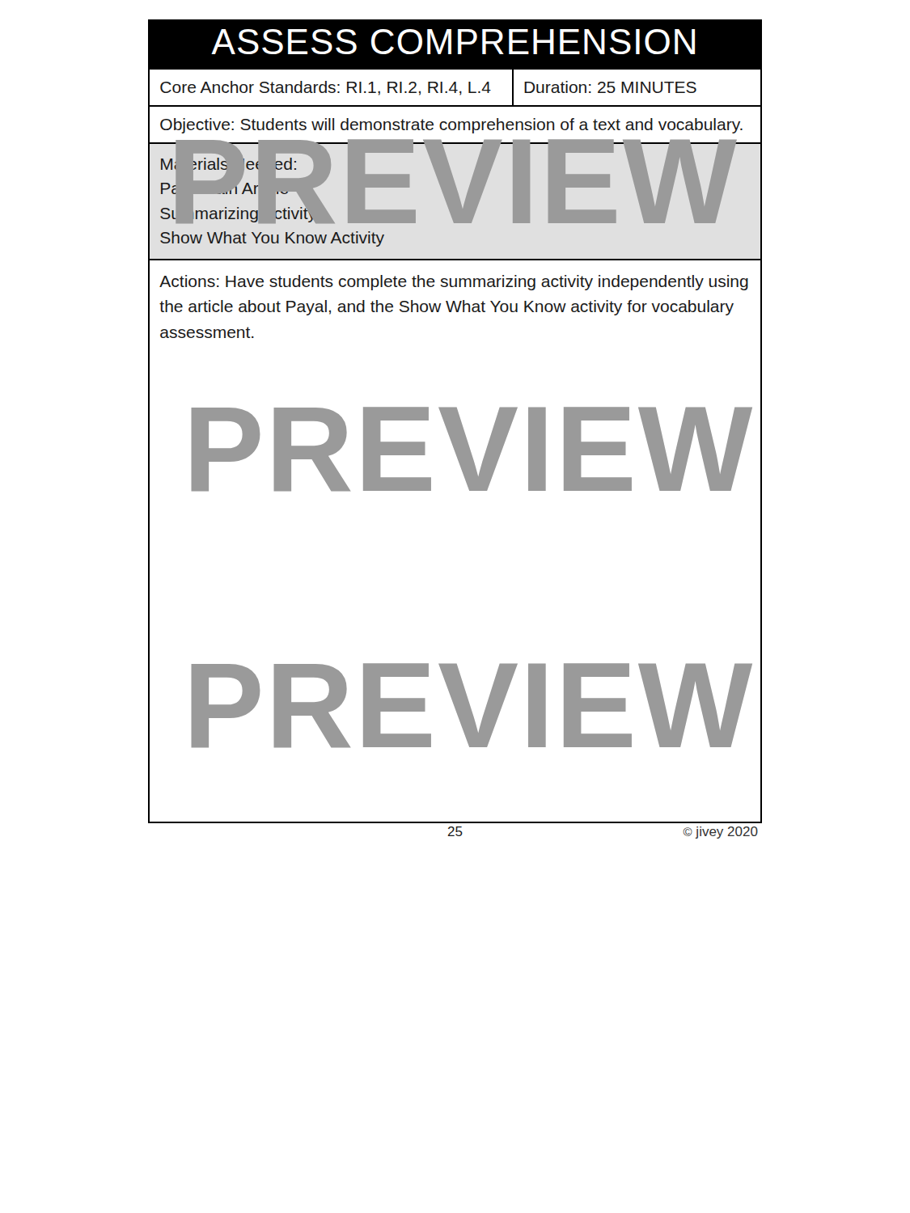Assess Comprehension
| Core Anchor Standards: RI.1, RI.2, RI.4, L.4 | Duration: 25 MINUTES |
| Objective: Students will demonstrate comprehension of a text and vocabulary. |
| Materials Needed: Payal Jain Article Summarizing Activity Show What You Know Activity |
Actions: Have students complete the summarizing activity independently using the article about Payal, and the Show What You Know activity for vocabulary assessment.
PREVIEW
PREVIEW
PREVIEW
25 © jivey 2020